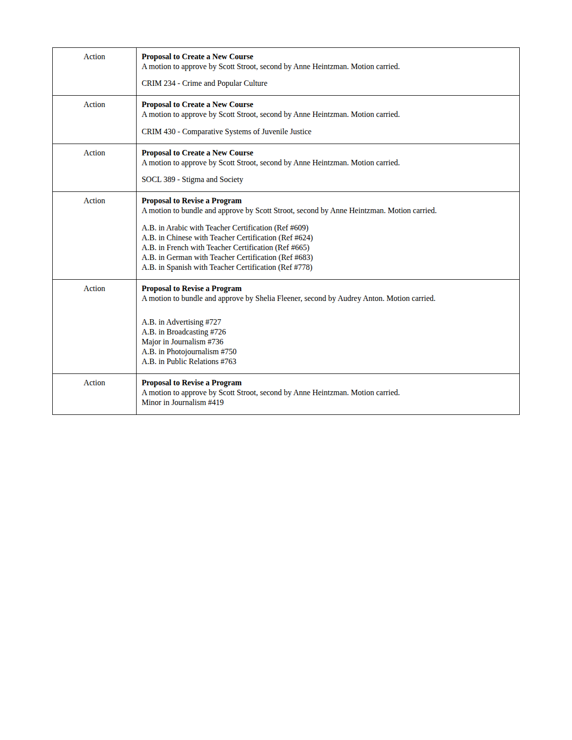| Action | Proposal to Create a New Course A motion to approve by Scott Stroot, second by Anne Heintzman. Motion carried. CRIM 234 - Crime and Popular Culture |
| Action | Proposal to Create a New Course A motion to approve by Scott Stroot, second by Anne Heintzman. Motion carried. CRIM 430 - Comparative Systems of Juvenile Justice |
| Action | Proposal to Create a New Course A motion to approve by Scott Stroot, second by Anne Heintzman. Motion carried. SOCL 389 - Stigma and Society |
| Action | Proposal to Revise a Program A motion to bundle and approve by Scott Stroot, second by Anne Heintzman. Motion carried. A.B. in Arabic with Teacher Certification (Ref #609) A.B. in Chinese with Teacher Certification (Ref #624) A.B. in French with Teacher Certification (Ref #665) A.B. in German with Teacher Certification (Ref #683) A.B. in Spanish with Teacher Certification (Ref #778) |
| Action | Proposal to Revise a Program A motion to bundle and approve by Shelia Fleener, second by Audrey Anton. Motion carried. A.B. in Advertising #727 A.B. in Broadcasting #726 Major in Journalism #736 A.B. in Photojournalism #750 A.B. in Public Relations #763 |
| Action | Proposal to Revise a Program A motion to approve by Scott Stroot, second by Anne Heintzman. Motion carried. Minor in Journalism #419 |